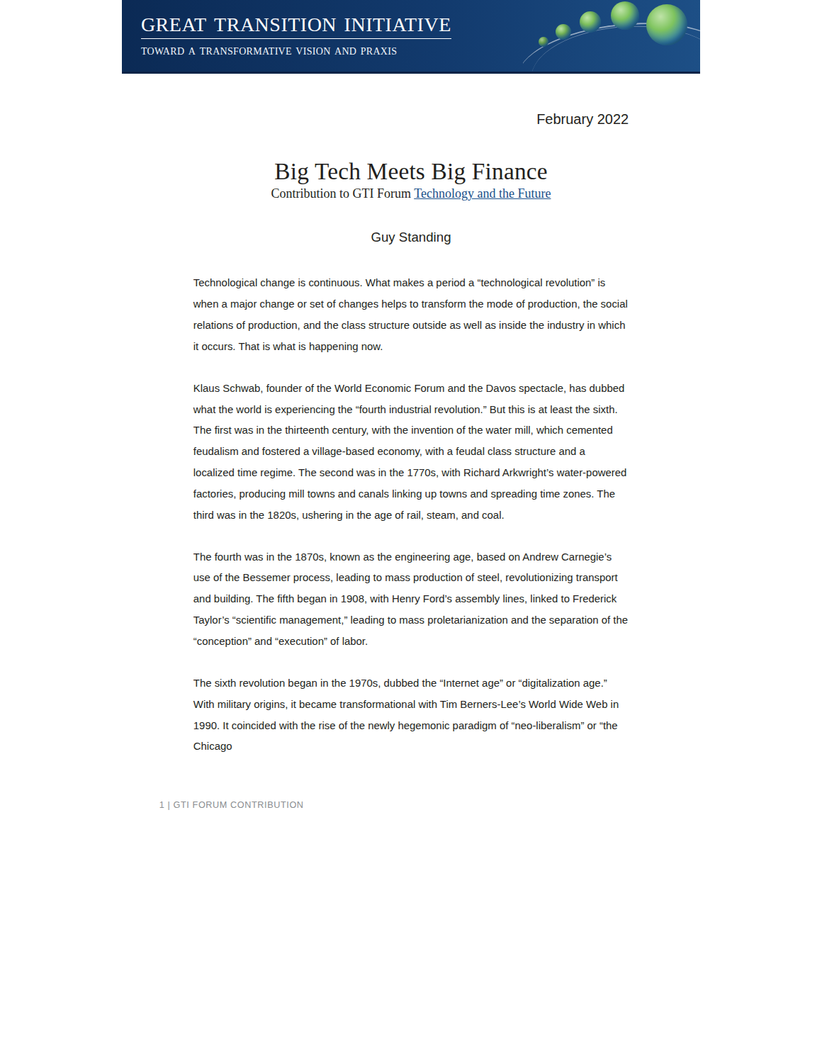Great Transition Initiative
Toward a Transformative Vision and Praxis
February 2022
Big Tech Meets Big Finance
Contribution to GTI Forum Technology and the Future
Guy Standing
Technological change is continuous. What makes a period a “technological revolution” is when a major change or set of changes helps to transform the mode of production, the social relations of production, and the class structure outside as well as inside the industry in which it occurs. That is what is happening now.
Klaus Schwab, founder of the World Economic Forum and the Davos spectacle, has dubbed what the world is experiencing the “fourth industrial revolution.” But this is at least the sixth. The first was in the thirteenth century, with the invention of the water mill, which cemented feudalism and fostered a village-based economy, with a feudal class structure and a localized time regime. The second was in the 1770s, with Richard Arkwright’s water-powered factories, producing mill towns and canals linking up towns and spreading time zones. The third was in the 1820s, ushering in the age of rail, steam, and coal.
The fourth was in the 1870s, known as the engineering age, based on Andrew Carnegie’s use of the Bessemer process, leading to mass production of steel, revolutionizing transport and building. The fifth began in 1908, with Henry Ford’s assembly lines, linked to Frederick Taylor’s “scientific management,” leading to mass proletarianization and the separation of the “conception” and “execution” of labor.
The sixth revolution began in the 1970s, dubbed the “Internet age” or “digitalization age.” With military origins, it became transformational with Tim Berners-Lee’s World Wide Web in 1990. It coincided with the rise of the newly hegemonic paradigm of “neo-liberalism” or “the Chicago
1 | GTI FORUM CONTRIBUTION